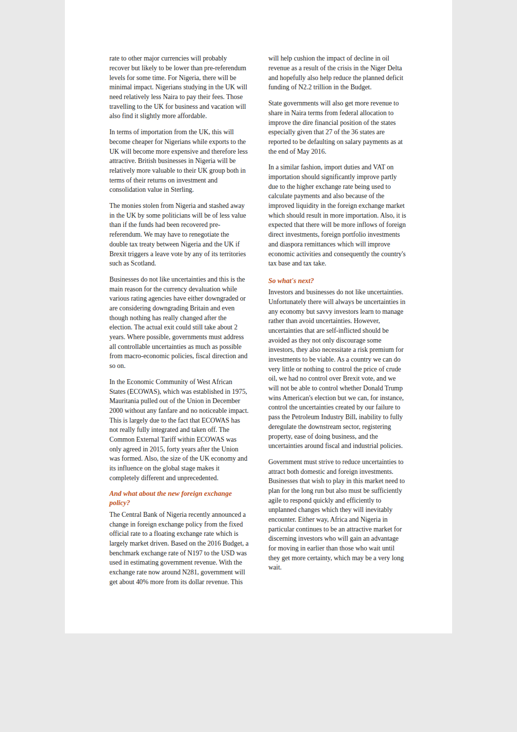rate to other major currencies will probably recover but likely to be lower than pre-referendum levels for some time. For Nigeria, there will be minimal impact. Nigerians studying in the UK will need relatively less Naira to pay their fees. Those travelling to the UK for business and vacation will also find it slightly more affordable.
In terms of importation from the UK, this will become cheaper for Nigerians while exports to the UK will become more expensive and therefore less attractive. British businesses in Nigeria will be relatively more valuable to their UK group both in terms of their returns on investment and consolidation value in Sterling.
The monies stolen from Nigeria and stashed away in the UK by some politicians will be of less value than if the funds had been recovered pre-referendum. We may have to renegotiate the double tax treaty between Nigeria and the UK if Brexit triggers a leave vote by any of its territories such as Scotland.
Businesses do not like uncertainties and this is the main reason for the currency devaluation while various rating agencies have either downgraded or are considering downgrading Britain and even though nothing has really changed after the election. The actual exit could still take about 2 years. Where possible, governments must address all controllable uncertainties as much as possible from macro-economic policies, fiscal direction and so on.
In the Economic Community of West African States (ECOWAS), which was established in 1975, Mauritania pulled out of the Union in December 2000 without any fanfare and no noticeable impact. This is largely due to the fact that ECOWAS has not really fully integrated and taken off. The Common External Tariff within ECOWAS was only agreed in 2015, forty years after the Union was formed. Also, the size of the UK economy and its influence on the global stage makes it completely different and unprecedented.
And what about the new foreign exchange policy?
The Central Bank of Nigeria recently announced a change in foreign exchange policy from the fixed official rate to a floating exchange rate which is largely market driven. Based on the 2016 Budget, a benchmark exchange rate of N197 to the USD was used in estimating government revenue. With the exchange rate now around N281, government will get about 40% more from its dollar revenue. This
will help cushion the impact of decline in oil revenue as a result of the crisis in the Niger Delta and hopefully also help reduce the planned deficit funding of N2.2 trillion in the Budget.
State governments will also get more revenue to share in Naira terms from federal allocation to improve the dire financial position of the states especially given that 27 of the 36 states are reported to be defaulting on salary payments as at the end of May 2016.
In a similar fashion, import duties and VAT on importation should significantly improve partly due to the higher exchange rate being used to calculate payments and also because of the improved liquidity in the foreign exchange market which should result in more importation. Also, it is expected that there will be more inflows of foreign direct investments, foreign portfolio investments and diaspora remittances which will improve economic activities and consequently the country's tax base and tax take.
So what's next?
Investors and businesses do not like uncertainties. Unfortunately there will always be uncertainties in any economy but savvy investors learn to manage rather than avoid uncertainties. However, uncertainties that are self-inflicted should be avoided as they not only discourage some investors, they also necessitate a risk premium for investments to be viable. As a country we can do very little or nothing to control the price of crude oil, we had no control over Brexit vote, and we will not be able to control whether Donald Trump wins American's election but we can, for instance, control the uncertainties created by our failure to pass the Petroleum Industry Bill, inability to fully deregulate the downstream sector, registering property, ease of doing business, and the uncertainties around fiscal and industrial policies.
Government must strive to reduce uncertainties to attract both domestic and foreign investments. Businesses that wish to play in this market need to plan for the long run but also must be sufficiently agile to respond quickly and efficiently to unplanned changes which they will inevitably encounter. Either way, Africa and Nigeria in particular continues to be an attractive market for discerning investors who will gain an advantage for moving in earlier than those who wait until they get more certainty, which may be a very long wait.